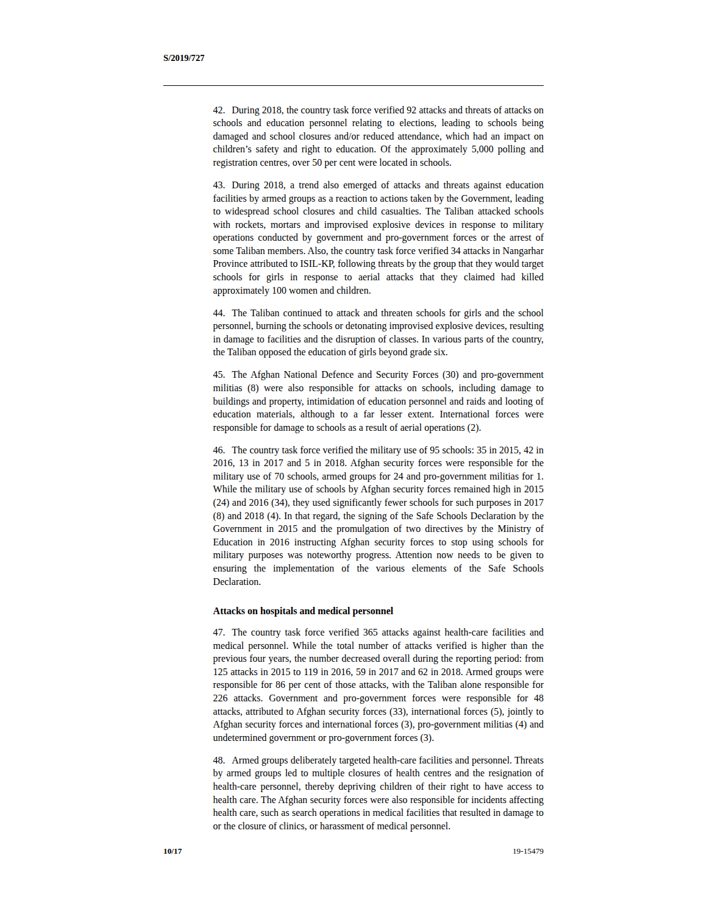S/2019/727
42. During 2018, the country task force verified 92 attacks and threats of attacks on schools and education personnel relating to elections, leading to schools being damaged and school closures and/or reduced attendance, which had an impact on children’s safety and right to education. Of the approximately 5,000 polling and registration centres, over 50 per cent were located in schools.
43. During 2018, a trend also emerged of attacks and threats against education facilities by armed groups as a reaction to actions taken by the Government, leading to widespread school closures and child casualties. The Taliban attacked schools with rockets, mortars and improvised explosive devices in response to military operations conducted by government and pro-government forces or the arrest of some Taliban members. Also, the country task force verified 34 attacks in Nangarhar Province attributed to ISIL-KP, following threats by the group that they would target schools for girls in response to aerial attacks that they claimed had killed approximately 100 women and children.
44. The Taliban continued to attack and threaten schools for girls and the school personnel, burning the schools or detonating improvised explosive devices, resulting in damage to facilities and the disruption of classes. In various parts of the country, the Taliban opposed the education of girls beyond grade six.
45. The Afghan National Defence and Security Forces (30) and pro-government militias (8) were also responsible for attacks on schools, including damage to buildings and property, intimidation of education personnel and raids and looting of education materials, although to a far lesser extent. International forces were responsible for damage to schools as a result of aerial operations (2).
46. The country task force verified the military use of 95 schools: 35 in 2015, 42 in 2016, 13 in 2017 and 5 in 2018. Afghan security forces were responsible for the military use of 70 schools, armed groups for 24 and pro-government militias for 1. While the military use of schools by Afghan security forces remained high in 2015 (24) and 2016 (34), they used significantly fewer schools for such purposes in 2017 (8) and 2018 (4). In that regard, the signing of the Safe Schools Declaration by the Government in 2015 and the promulgation of two directives by the Ministry of Education in 2016 instructing Afghan security forces to stop using schools for military purposes was noteworthy progress. Attention now needs to be given to ensuring the implementation of the various elements of the Safe Schools Declaration.
Attacks on hospitals and medical personnel
47. The country task force verified 365 attacks against health-care facilities and medical personnel. While the total number of attacks verified is higher than the previous four years, the number decreased overall during the reporting period: from 125 attacks in 2015 to 119 in 2016, 59 in 2017 and 62 in 2018. Armed groups were responsible for 86 per cent of those attacks, with the Taliban alone responsible for 226 attacks. Government and pro-government forces were responsible for 48 attacks, attributed to Afghan security forces (33), international forces (5), jointly to Afghan security forces and international forces (3), pro-government militias (4) and undetermined government or pro-government forces (3).
48. Armed groups deliberately targeted health-care facilities and personnel. Threats by armed groups led to multiple closures of health centres and the resignation of health-care personnel, thereby depriving children of their right to have access to health care. The Afghan security forces were also responsible for incidents affecting health care, such as search operations in medical facilities that resulted in damage to or the closure of clinics, or harassment of medical personnel.
10/17 19-15479